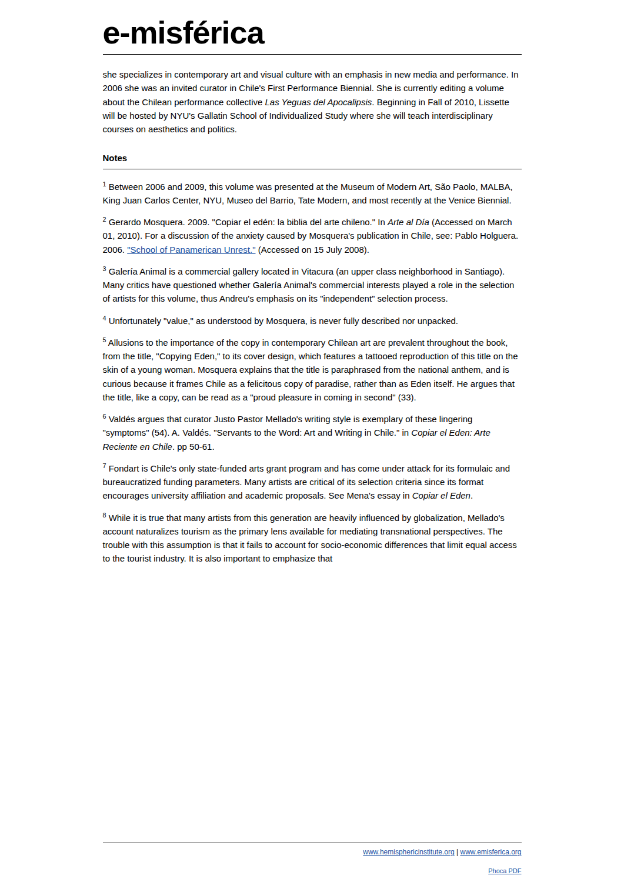e-misférica
she specializes in contemporary art and visual culture with an emphasis in new media and performance. In 2006 she was an invited curator in Chile's First Performance Biennial. She is currently editing a volume about the Chilean performance collective Las Yeguas del Apocalipsis. Beginning in Fall of 2010, Lissette will be hosted by NYU's Gallatin School of Individualized Study where she will teach interdisciplinary courses on aesthetics and politics.
Notes
1 Between 2006 and 2009, this volume was presented at the Museum of Modern Art, São Paolo, MALBA, King Juan Carlos Center, NYU, Museo del Barrio, Tate Modern, and most recently at the Venice Biennial.
2 Gerardo Mosquera. 2009. "Copiar el edén: la biblia del arte chileno." In Arte al Día (Accessed on March 01, 2010). For a discussion of the anxiety caused by Mosquera's publication in Chile, see: Pablo Holguera. 2006. "School of Panamerican Unrest." (Accessed on 15 July 2008).
3 Galería Animal is a commercial gallery located in Vitacura (an upper class neighborhood in Santiago). Many critics have questioned whether Galería Animal's commercial interests played a role in the selection of artists for this volume, thus Andreu's emphasis on its "independent" selection process.
4 Unfortunately "value," as understood by Mosquera, is never fully described nor unpacked.
5 Allusions to the importance of the copy in contemporary Chilean art are prevalent throughout the book, from the title, "Copying Eden," to its cover design, which features a tattooed reproduction of this title on the skin of a young woman. Mosquera explains that the title is paraphrased from the national anthem, and is curious because it frames Chile as a felicitous copy of paradise, rather than as Eden itself. He argues that the title, like a copy, can be read as a "proud pleasure in coming in second" (33).
6 Valdés argues that curator Justo Pastor Mellado's writing style is exemplary of these lingering "symptoms" (54). A. Valdés. "Servants to the Word: Art and Writing in Chile." in Copiar el Eden: Arte Reciente en Chile. pp 50-61.
7 Fondart is Chile's only state-funded arts grant program and has come under attack for its formulaic and bureaucratized funding parameters. Many artists are critical of its selection criteria since its format encourages university affiliation and academic proposals. See Mena's essay in Copiar el Eden.
8 While it is true that many artists from this generation are heavily influenced by globalization, Mellado's account naturalizes tourism as the primary lens available for mediating transnational perspectives. The trouble with this assumption is that it fails to account for socio-economic differences that limit equal access to the tourist industry. It is also important to emphasize that
www.hemisphericinstitute.org | www.emisferica.org
Phoca PDF